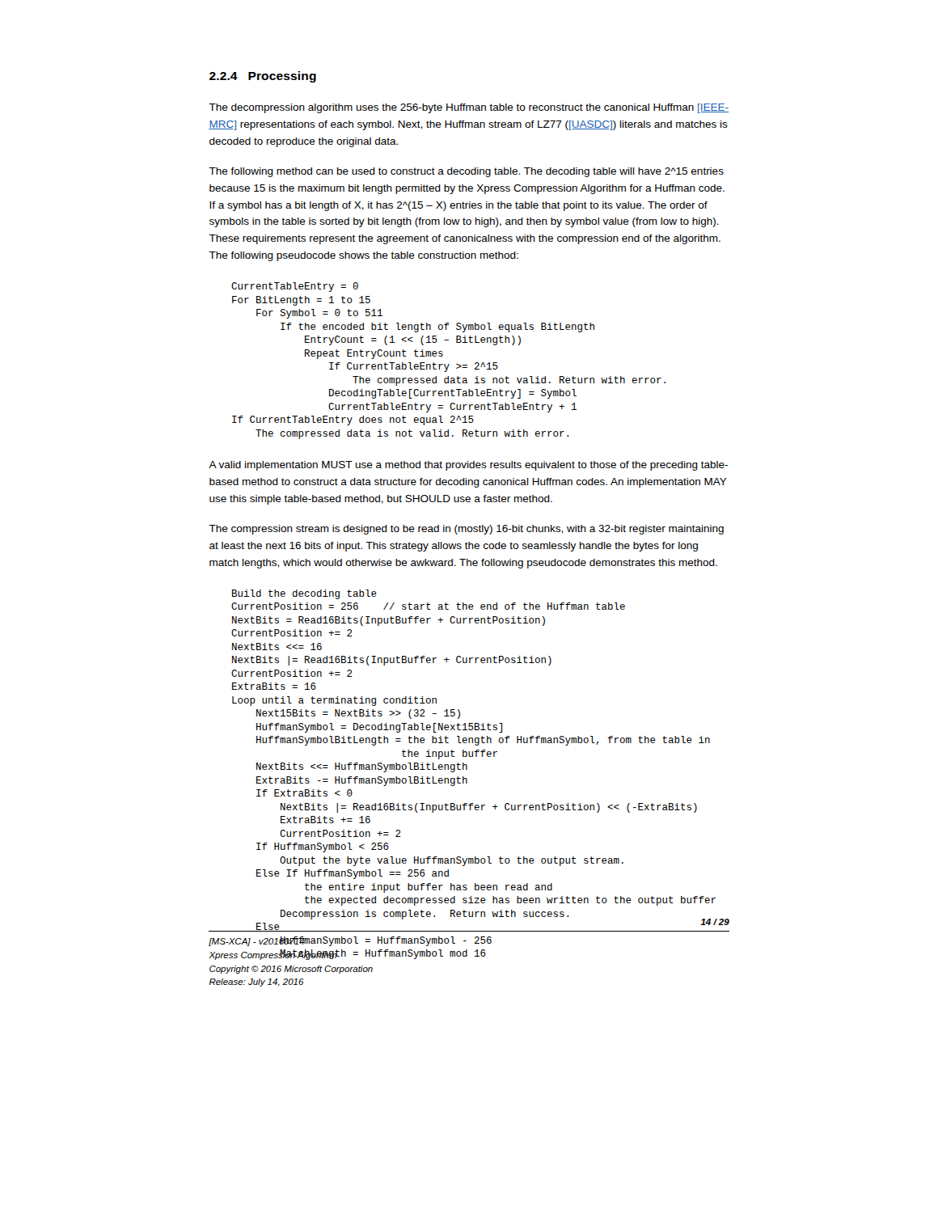2.2.4 Processing
The decompression algorithm uses the 256-byte Huffman table to reconstruct the canonical Huffman [IEEE-MRC] representations of each symbol. Next, the Huffman stream of LZ77 ([UASDC]) literals and matches is decoded to reproduce the original data.
The following method can be used to construct a decoding table. The decoding table will have 2^15 entries because 15 is the maximum bit length permitted by the Xpress Compression Algorithm for a Huffman code. If a symbol has a bit length of X, it has 2^(15 – X) entries in the table that point to its value. The order of symbols in the table is sorted by bit length (from low to high), and then by symbol value (from low to high). These requirements represent the agreement of canonicalness with the compression end of the algorithm. The following pseudocode shows the table construction method:
CurrentTableEntry = 0
For BitLength = 1 to 15
    For Symbol = 0 to 511
        If the encoded bit length of Symbol equals BitLength
            EntryCount = (1 << (15 – BitLength))
            Repeat EntryCount times
                If CurrentTableEntry >= 2^15
                    The compressed data is not valid. Return with error.
                DecodingTable[CurrentTableEntry] = Symbol
                CurrentTableEntry = CurrentTableEntry + 1
If CurrentTableEntry does not equal 2^15
    The compressed data is not valid. Return with error.
A valid implementation MUST use a method that provides results equivalent to those of the preceding table-based method to construct a data structure for decoding canonical Huffman codes. An implementation MAY use this simple table-based method, but SHOULD use a faster method.
The compression stream is designed to be read in (mostly) 16-bit chunks, with a 32-bit register maintaining at least the next 16 bits of input. This strategy allows the code to seamlessly handle the bytes for long match lengths, which would otherwise be awkward. The following pseudocode demonstrates this method.
Build the decoding table
CurrentPosition = 256    // start at the end of the Huffman table
NextBits = Read16Bits(InputBuffer + CurrentPosition)
CurrentPosition += 2
NextBits <<= 16
NextBits |= Read16Bits(InputBuffer + CurrentPosition)
CurrentPosition += 2
ExtraBits = 16
Loop until a terminating condition
    Next15Bits = NextBits >> (32 – 15)
    HuffmanSymbol = DecodingTable[Next15Bits]
    HuffmanSymbolBitLength = the bit length of HuffmanSymbol, from the table in
                            the input buffer
    NextBits <<= HuffmanSymbolBitLength
    ExtraBits -= HuffmanSymbolBitLength
    If ExtraBits < 0
        NextBits |= Read16Bits(InputBuffer + CurrentPosition) << (-ExtraBits)
        ExtraBits += 16
        CurrentPosition += 2
    If HuffmanSymbol < 256
        Output the byte value HuffmanSymbol to the output stream.
    Else If HuffmanSymbol == 256 and
            the entire input buffer has been read and
            the expected decompressed size has been written to the output buffer
        Decompression is complete.  Return with success.
    Else
        HuffmanSymbol = HuffmanSymbol - 256
        MatchLength = HuffmanSymbol mod 16
14 / 29
[MS-XCA] - v20160714
Xpress Compression Algorithm
Copyright © 2016 Microsoft Corporation
Release: July 14, 2016